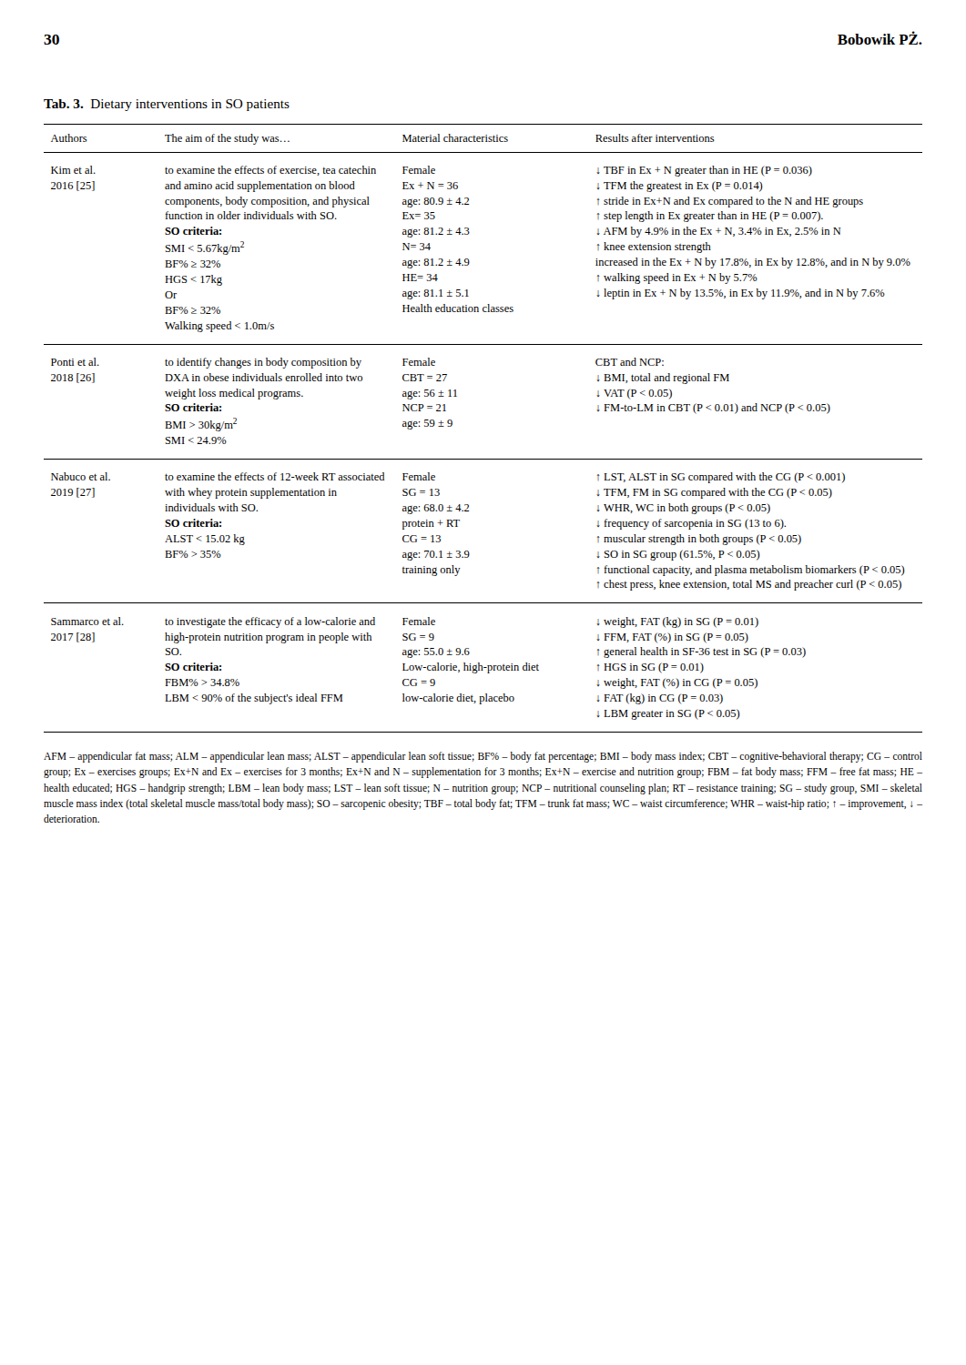30 Bobowik PŻ.
Tab. 3. Dietary interventions in SO patients
| Authors | The aim of the study was… | Material characteristics | Results after interventions |
| --- | --- | --- | --- |
| Kim et al. 2016 [25] | to examine the effects of exercise, tea catechin and amino acid supplementation on blood components, body composition, and physical function in older individuals with SO. SO criteria: SMI < 5.67kg/m 2 BF% ≥ 32% HGS < 17kg Or BF% ≥ 32% Walking speed < 1.0m/s | Female Ex + N = 36 age: 80.9 ± 4.2 Ex= 35 age: 81.2 ± 4.3 N= 34 age: 81.2 ± 4.9 HE= 34 age: 81.1 ± 5.1 Health education classes | ↓ TBF in Ex + N greater than in HE (P = 0.036) ↓ TFM the greatest in Ex (P = 0.014) ↑ stride in Ex+N and Ex compared to the N and HE groups ↑ step length in Ex greater than in HE (P = 0.007). ↓ AFM by 4.9% in the Ex + N, 3.4% in Ex, 2.5% in N ↑ knee extension strength increased in the Ex + N by 17.8%, in Ex by 12.8%, and in N by 9.0% ↑ walking speed in Ex + N by 5.7% ↓ leptin in Ex + N by 13.5%, in Ex by 11.9%, and in N by 7.6% |
| Ponti et al. 2018 [26] | to identify changes in body composition by DXA in obese individuals enrolled into two weight loss medical programs. SO criteria: BMI > 30kg/m 2 SMI < 24.9% | Female CBT = 27 age: 56 ± 11 NCP = 21 age: 59 ± 9 | CBT and NCP: ↓ BMI, total and regional FM ↓ VAT (P < 0.05) ↓ FM-to-LM in CBT (P < 0.01) and NCP (P < 0.05) |
| Nabuco et al. 2019 [27] | to examine the effects of 12-week RT associated with whey protein supplementation in individuals with SO. SO criteria: ALST < 15.02 kg BF% > 35% | Female SG = 13 age: 68.0 ± 4.2 protein + RT CG = 13 age: 70.1 ± 3.9 training only | ↑ LST, ALST in SG compared with the CG (P < 0.001) ↓ TFM, FM in SG compared with the CG (P < 0.05) ↓ WHR, WC in both groups (P < 0.05) ↓ frequency of sarcopenia in SG (13 to 6). ↑ muscular strength in both groups (P < 0.05) ↓ SO in SG group (61.5%, P < 0.05) ↑ functional capacity, and plasma metabolism biomarkers (P < 0.05) ↑ chest press, knee extension, total MS and preacher curl (P < 0.05) |
| Sammarco et al. 2017 [28] | to investigate the efficacy of a low-calorie and high-protein nutrition program in people with SO. SO criteria: FBM% > 34.8% LBM < 90% of the subject's ideal FFM | Female SG = 9 age: 55.0 ± 9.6 Low-calorie, high-protein diet CG = 9 low-calorie diet, placebo | ↓ weight, FAT (kg) in SG (P = 0.01) ↓ FFM, FAT (%) in SG (P = 0.05) ↑ general health in SF-36 test in SG (P = 0.03) ↑ HGS in SG (P = 0.01) ↓ weight, FAT (%) in CG (P = 0.05) ↓ FAT (kg) in CG (P = 0.03) ↓ LBM greater in SG (P < 0.05) |
AFM – appendicular fat mass; ALM – appendicular lean mass; ALST – appendicular lean soft tissue; BF% – body fat percentage; BMI – body mass index; CBT – cognitive-behavioral therapy; CG – control group; Ex – exercises groups; Ex+N and Ex – exercises for 3 months; Ex+N and N – supplementation for 3 months; Ex+N – exercise and nutrition group; FBM – fat body mass; FFM – free fat mass; HE – health educated; HGS – handgrip strength; LBM – lean body mass; LST – lean soft tissue; N – nutrition group; NCP – nutritional counseling plan; RT – resistance training; SG – study group, SMI – skeletal muscle mass index (total skeletal muscle mass/total body mass); SO – sarcopenic obesity; TBF – total body fat; TFM – trunk fat mass; WC – waist circumference; WHR – waist-hip ratio; ↑ – improvement, ↓ – deterioration.